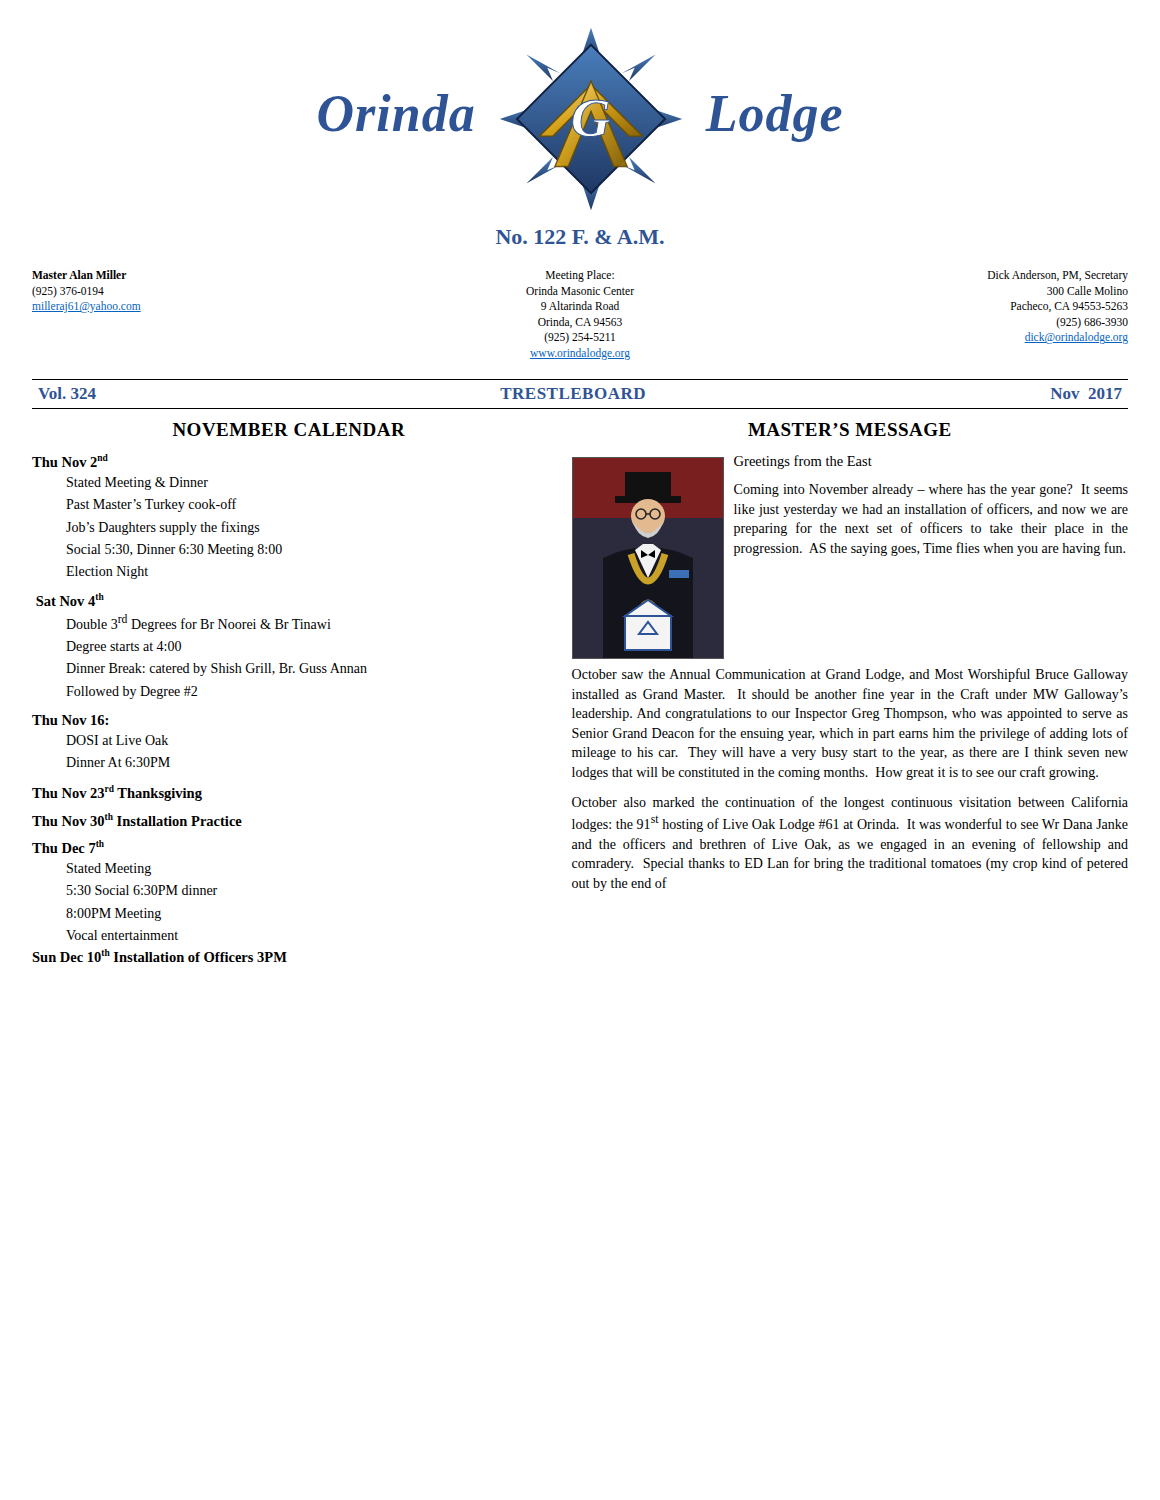Orinda G Lodge
No. 122 F. & A.M.
Master Alan Miller
(925) 376-0194
milleraj61@yahoo.com
Meeting Place:
Orinda Masonic Center
9 Altarinda Road
Orinda, CA 94563
(925) 254-5211
www.orindalodge.org
Dick Anderson, PM, Secretary
300 Calle Molino
Pacheco, CA 94553-5263
(925) 686-3930
dick@orindalodge.org
Vol. 324 TRESTLEBOARD Nov 2017
NOVEMBER CALENDAR
Thu Nov 2nd
Stated Meeting & Dinner
Past Master’s Turkey cook-off
Job’s Daughters supply the fixings
Social 5:30, Dinner 6:30 Meeting 8:00
Election Night
Sat Nov 4th
Double 3rd Degrees for Br Noorei & Br Tinawi
Degree starts at 4:00
Dinner Break: catered by Shish Grill, Br. Guss Annan
Followed by Degree #2
Thu Nov 16:
DOSI at Live Oak
Dinner At 6:30PM
Thu Nov 23rd Thanksgiving
Thu Nov 30th Installation Practice
Thu Dec 7th
Stated Meeting
5:30 Social 6:30PM dinner
8:00PM Meeting
Vocal entertainment
Sun Dec 10th Installation of Officers 3PM
MASTER’S MESSAGE
Greetings from the East
Coming into November already – where has the year gone? It seems like just yesterday we had an installation of officers, and now we are preparing for the next set of officers to take their place in the progression. AS the saying goes, Time flies when you are having fun.
October saw the Annual Communication at Grand Lodge, and Most Worshipful Bruce Galloway installed as Grand Master. It should be another fine year in the Craft under MW Galloway’s leadership. And congratulations to our Inspector Greg Thompson, who was appointed to serve as Senior Grand Deacon for the ensuing year, which in part earns him the privilege of adding lots of mileage to his car. They will have a very busy start to the year, as there are I think seven new lodges that will be constituted in the coming months. How great it is to see our craft growing.
October also marked the continuation of the longest continuous visitation between California lodges: the 91st hosting of Live Oak Lodge #61 at Orinda. It was wonderful to see Wr Dana Janke and the officers and brethren of Live Oak, as we engaged in an evening of fellowship and comradery. Special thanks to ED Lan for bring the traditional tomatoes (my crop kind of petered out by the end of